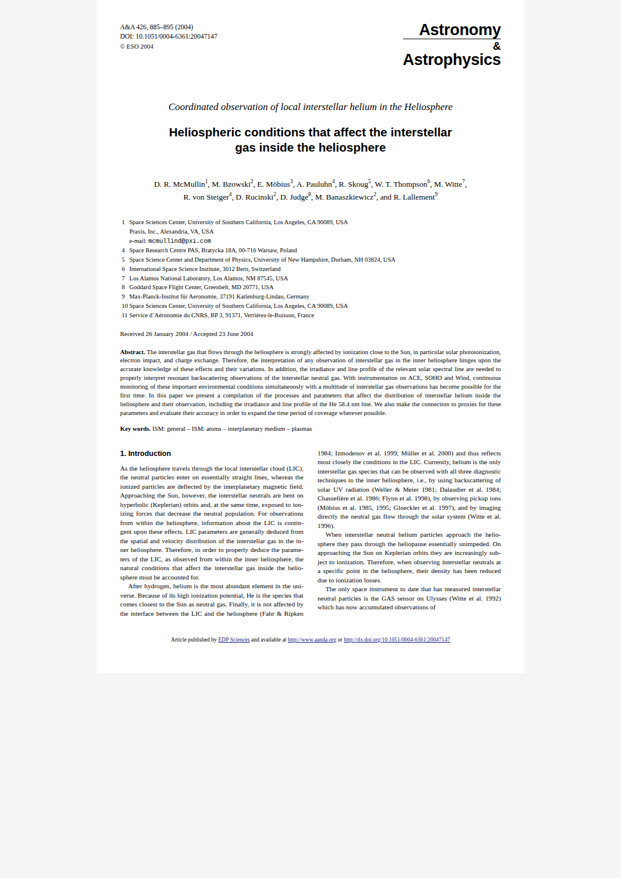A&A 426, 885–895 (2004)
DOI: 10.1051/0004-6361:20047147
© ESO 2004
Astronomy & Astrophysics
Coordinated observation of local interstellar helium in the Heliosphere
Heliospheric conditions that affect the interstellar
gas inside the heliosphere
D. R. McMullin1, M. Bzowski2, E. Möbius3, A. Pauluhn4, R. Skoug5, W. T. Thompson6, M. Witte7,
R. von Steiger4, D. Rucinski2, D. Judge8, M. Banaszkiewicz2, and R. Lallement9
Space Sciences Center, University of Southern California, Los Angeles, CA 90089, USA
Praxis, Inc., Alexandria, VA, USA
e-mail: mcmullind@pxi.com
Space Research Centre PAS, Bratycka 18A, 00-716 Warsaw, Poland
Space Science Center and Department of Physics, University of New Hampshire, Durham, NH 03824, USA
International Space Science Institute, 3012 Bern, Switzerland
Los Alamos National Laboratory, Los Alamos, NM 87545, USA
Goddard Space Flight Center, Greenbelt, MD 20771, USA
Max-Planck-Institut für Aeronomie, 37191 Katlenburg-Lindau, Germany
Space Sciences Center, University of Southern California, Los Angeles, CA 90089, USA
Service d’Aéronomie du CNRS, BP 3, 91371, Verrières-le-Buisson, France
Received 26 January 2004 / Accepted 23 June 2004
Abstract. The interstellar gas that flows through the heliosphere is strongly affected by ionization close to the Sun, in particular solar photoionization, electron impact, and charge exchange. Therefore, the interpretation of any observation of interstellar gas in the inner heliosphere hinges upon the accurate knowledge of these effects and their variations. In addition, the irradiance and line profile of the relevant solar spectral line are needed to properly interpret resonant backscattering observations of the interstellar neutral gas. With instrumentation on ACE, SOHO and Wind, continuous monitoring of these important environmental conditions simultaneously with a multitude of interstellar gas observations has become possible for the first time. In this paper we present a compilation of the processes and parameters that affect the distribution of interstellar helium inside the heliosphere and their observation, including the irradiance and line profile of the He 58.4 nm line. We also make the connection to proxies for these parameters and evaluate their accuracy in order to expand the time period of coverage wherever possible.
Key words. ISM: general – ISM: atoms – interplanetary medium – plasmas
1. Introduction
As the heliosphere travels through the local interstellar cloud (LIC), the neutral particles enter on essentially straight lines, whereas the ionized particles are deflected by the interplanetary magnetic field. Approaching the Sun, however, the interstellar neutrals are bent on hyperbolic (Keplerian) orbits and, at the same time, exposed to ionizing forces that decrease the neutral population. For observations from within the heliosphere, information about the LIC is contingent upon these effects. LIC parameters are generally deduced from the spatial and velocity distribution of the interstellar gas in the inner heliosphere. Therefore, in order to properly deduce the parameters of the LIC, as observed from within the inner heliosphere, the natural conditions that affect the interstellar gas inside the heliosphere must be accounted for.
After hydrogen, helium is the most abundant element in the universe. Because of its high ionization potential, He is the species that comes closest to the Sun as neutral gas. Finally, it is not affected by the interface between the LIC and the heliosphere (Fahr & Ripken 1984; Izmodenov et al. 1999; Müller et al. 2000) and thus reflects most closely the conditions in the LIC. Currently, helium is the only interstellar gas species that can be observed with all three diagnostic techniques in the inner heliosphere, i.e., by using backscattering of solar UV radiation (Weller & Meier 1981; Dalaudier et al. 1984; Chassefière et al. 1986; Flynn et al. 1998), by observing pickup ions (Möbius et al. 1985, 1995; Gloeckler et al. 1997), and by imaging directly the neutral gas flow through the solar system (Witte et al. 1996).
When interstellar neutral helium particles approach the heliosphere they pass through the heliopause essentially unimpeded. On approaching the Sun on Keplerian orbits they are increasingly subject to ionization. Therefore, when observing interstellar neutrals at a specific point in the heliosphere, their density has been reduced due to ionization losses.
The only space instrument to date that has measured interstellar neutral particles is the GAS sensor on Ulysses (Witte et al. 1992) which has now accumulated observations of
Article published by EDP Sciences and available at http://www.aanda.org or http://dx.doi.org/10.1051/0004-6361:20047147